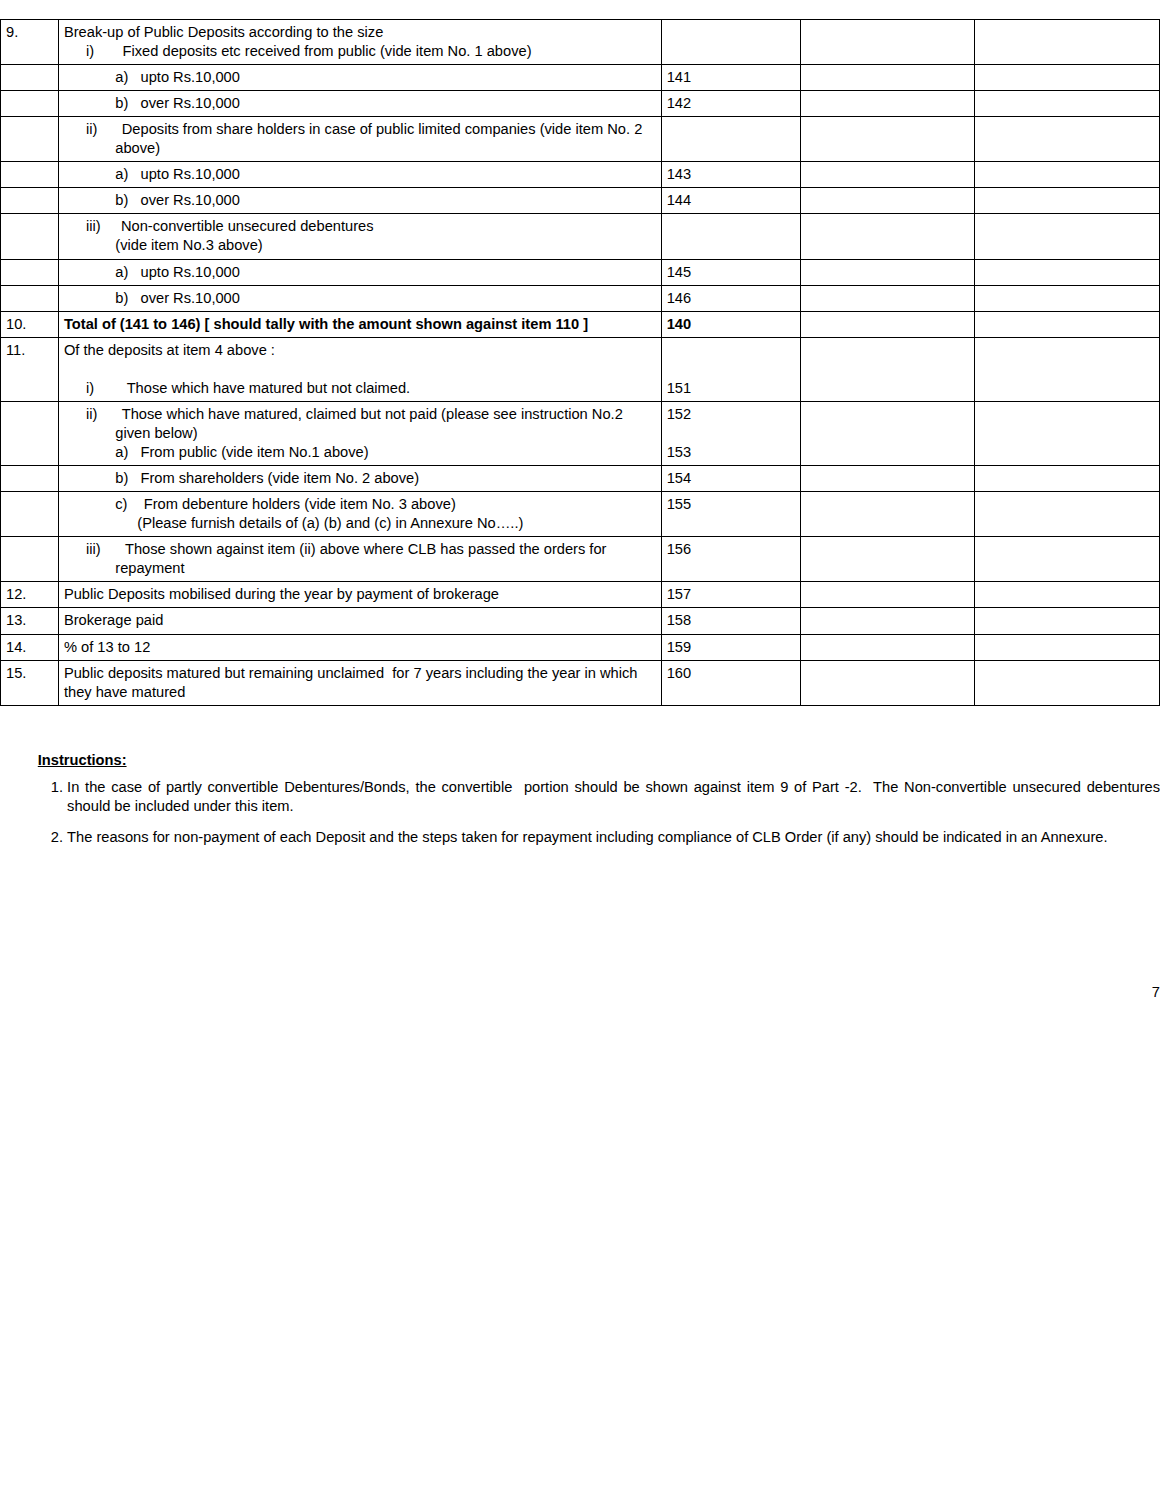| 9. | Break-up of Public Deposits according to the size i) Fixed deposits etc received from public (vide item No. 1 above) | | | |
| | a) upto Rs.10,000 | 141 | | |
| | b) over Rs.10,000 | 142 | | |
| | ii) Deposits from share holders in case of public limited companies (vide item No. 2 above) | | | |
| | a) upto Rs.10,000 | 143 | | |
| | b) over Rs.10,000 | 144 | | |
| | iii) Non-convertible unsecured debentures (vide item No.3 above) | | | |
| | a) upto Rs.10,000 | 145 | | |
| | b) over Rs.10,000 | 146 | | |
| 10. | Total of (141 to 146) [ should tally with the amount shown against item 110 ] | 140 | | |
| 11. | Of the deposits at item 4 above : i) Those which have matured but not claimed. | 151 | | |
| | ii) Those which have matured, claimed but not paid (please see instruction No.2 given below) a) From public (vide item No.1 above) | 152 153 | | |
| | b) From shareholders (vide item No. 2 above) | 154 | | |
| | c) From debenture holders (vide item No. 3 above) (Please furnish details of (a) (b) and (c) in Annexure No…..) | 155 | | |
| | iii) Those shown against item (ii) above where CLB has passed the orders for repayment | 156 | | |
| 12. | Public Deposits mobilised during the year by payment of brokerage | 157 | | |
| 13. | Brokerage paid | 158 | | |
| 14. | % of 13 to 12 | 159 | | |
| 15. | Public deposits matured but remaining unclaimed for 7 years including the year in which they have matured | 160 | | |
Instructions:
In the case of partly convertible Debentures/Bonds, the convertible portion should be shown against item 9 of Part -2. The Non-convertible unsecured debentures should be included under this item.
The reasons for non-payment of each Deposit and the steps taken for repayment including compliance of CLB Order (if any) should be indicated in an Annexure.
7